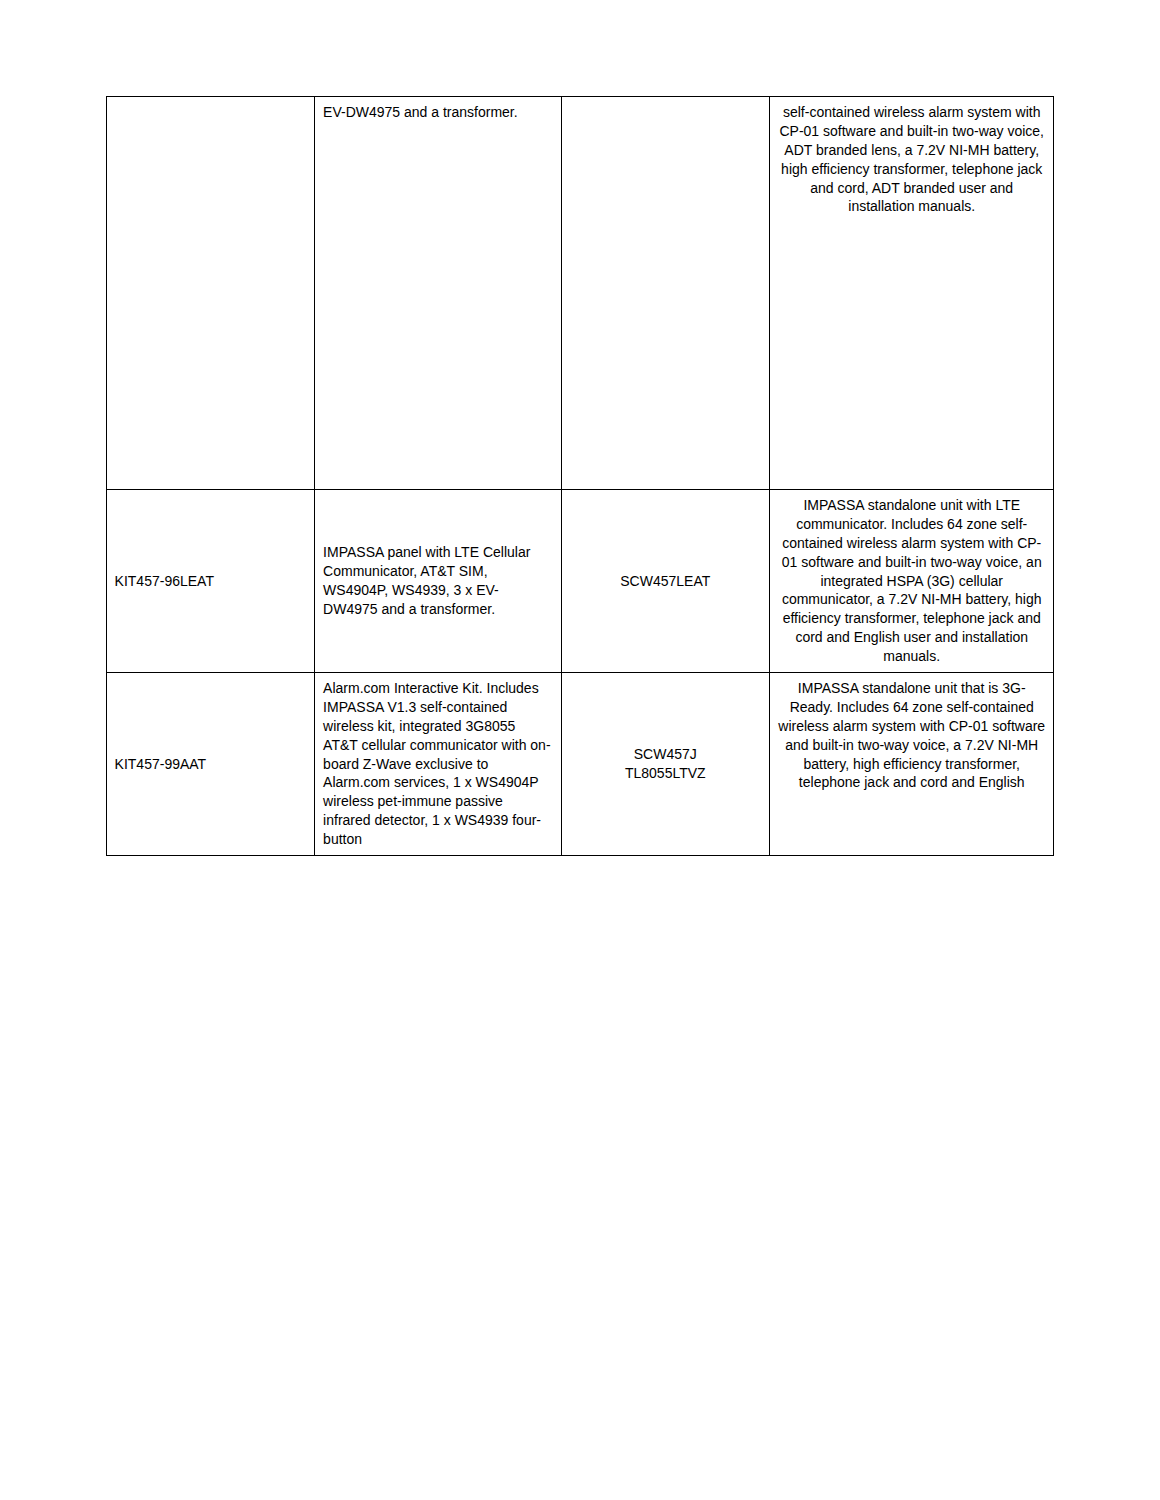| | EV-DW4975 and a transformer. | | self-contained wireless alarm system with CP-01 software and built-in two-way voice, ADT branded lens, a 7.2V NI-MH battery, high efficiency transformer, telephone jack and cord, ADT branded user and installation manuals. |
| KIT457-96LEAT | IMPASSA panel with LTE Cellular Communicator, AT&T SIM, WS4904P, WS4939, 3 x EV-DW4975 and a transformer. | SCW457LEAT | IMPASSA standalone unit with LTE communicator. Includes 64 zone self-contained wireless alarm system with CP-01 software and built-in two-way voice, an integrated HSPA (3G) cellular communicator, a 7.2V NI-MH battery, high efficiency transformer, telephone jack and cord and English user and installation manuals. |
| KIT457-99AAT | Alarm.com Interactive Kit. Includes IMPASSA V1.3 self-contained wireless kit, integrated 3G8055 AT&T cellular communicator with on-board Z-Wave exclusive to Alarm.com services, 1 x WS4904P wireless pet-immune passive infrared detector, 1 x WS4939 four-button | SCW457J TL8055LTVZ | IMPASSA standalone unit that is 3G-Ready. Includes 64 zone self-contained wireless alarm system with CP-01 software and built-in two-way voice, a 7.2V NI-MH battery, high efficiency transformer, telephone jack and cord and English |